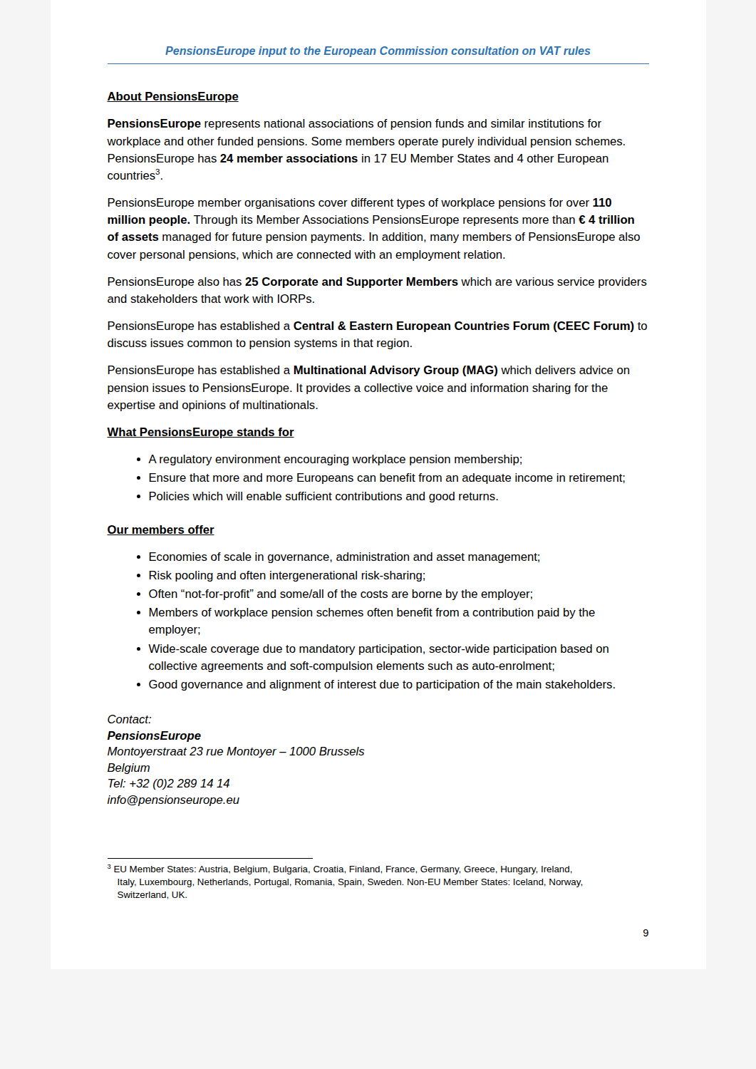PensionsEurope input to the European Commission consultation on VAT rules
About PensionsEurope
PensionsEurope represents national associations of pension funds and similar institutions for workplace and other funded pensions. Some members operate purely individual pension schemes.
PensionsEurope has 24 member associations in 17 EU Member States and 4 other European countries3.
PensionsEurope member organisations cover different types of workplace pensions for over 110 million people. Through its Member Associations PensionsEurope represents more than € 4 trillion of assets managed for future pension payments. In addition, many members of PensionsEurope also cover personal pensions, which are connected with an employment relation.
PensionsEurope also has 25 Corporate and Supporter Members which are various service providers and stakeholders that work with IORPs.
PensionsEurope has established a Central & Eastern European Countries Forum (CEEC Forum) to discuss issues common to pension systems in that region.
PensionsEurope has established a Multinational Advisory Group (MAG) which delivers advice on pension issues to PensionsEurope. It provides a collective voice and information sharing for the expertise and opinions of multinationals.
What PensionsEurope stands for
A regulatory environment encouraging workplace pension membership;
Ensure that more and more Europeans can benefit from an adequate income in retirement;
Policies which will enable sufficient contributions and good returns.
Our members offer
Economies of scale in governance, administration and asset management;
Risk pooling and often intergenerational risk-sharing;
Often “not-for-profit” and some/all of the costs are borne by the employer;
Members of workplace pension schemes often benefit from a contribution paid by the employer;
Wide-scale coverage due to mandatory participation, sector-wide participation based on collective agreements and soft-compulsion elements such as auto-enrolment;
Good governance and alignment of interest due to participation of the main stakeholders.
Contact:
PensionsEurope
Montoyerstraat 23 rue Montoyer – 1000 Brussels
Belgium
Tel: +32 (0)2 289 14 14
info@pensionseurope.eu
3 EU Member States: Austria, Belgium, Bulgaria, Croatia, Finland, France, Germany, Greece, Hungary, Ireland, Italy, Luxembourg, Netherlands, Portugal, Romania, Spain, Sweden. Non-EU Member States: Iceland, Norway, Switzerland, UK.
9